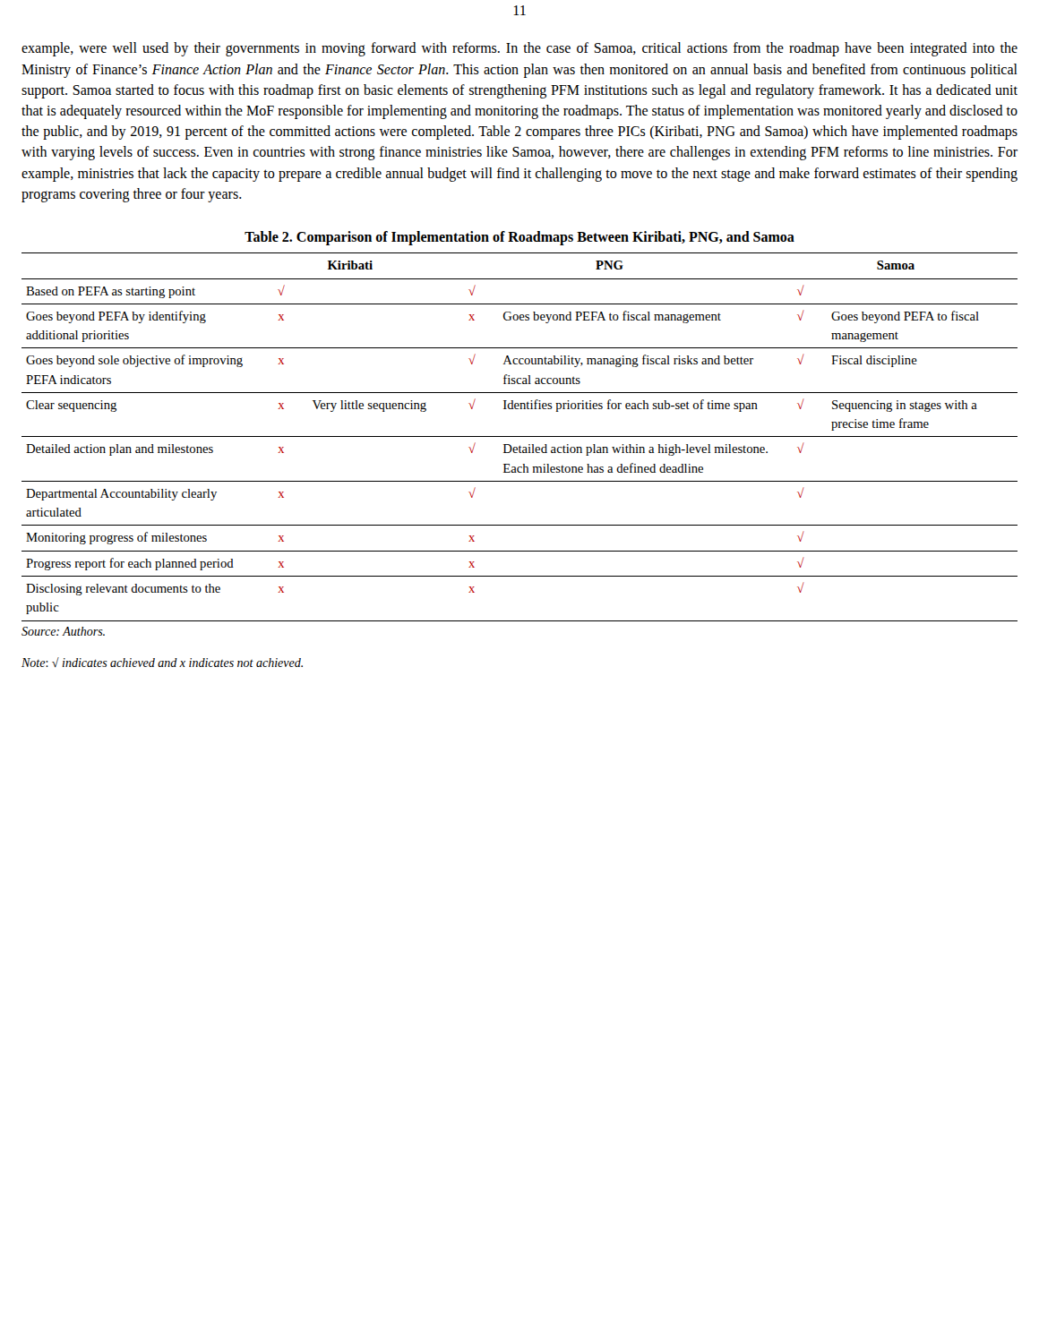11
example, were well used by their governments in moving forward with reforms. In the case of Samoa, critical actions from the roadmap have been integrated into the Ministry of Finance’s Finance Action Plan and the Finance Sector Plan. This action plan was then monitored on an annual basis and benefited from continuous political support. Samoa started to focus with this roadmap first on basic elements of strengthening PFM institutions such as legal and regulatory framework. It has a dedicated unit that is adequately resourced within the MoF responsible for implementing and monitoring the roadmaps. The status of implementation was monitored yearly and disclosed to the public, and by 2019, 91 percent of the committed actions were completed. Table 2 compares three PICs (Kiribati, PNG and Samoa) which have implemented roadmaps with varying levels of success. Even in countries with strong finance ministries like Samoa, however, there are challenges in extending PFM reforms to line ministries. For example, ministries that lack the capacity to prepare a credible annual budget will find it challenging to move to the next stage and make forward estimates of their spending programs covering three or four years.
Table 2. Comparison of Implementation of Roadmaps Between Kiribati, PNG, and Samoa
| | Kiribati | PNG | Samoa |
| --- | --- | --- | --- |
| Based on PEFA as starting point | √ | | √ | | √ | |
| Goes beyond PEFA by identifying additional priorities | x | | x | Goes beyond PEFA to fiscal management | √ | Goes beyond PEFA to fiscal management |
| Goes beyond sole objective of improving PEFA indicators | x | | √ | Accountability, managing fiscal risks and better fiscal accounts | √ | Fiscal discipline |
| Clear sequencing | x | Very little sequencing | √ | Identifies priorities for each sub-set of time span | √ | Sequencing in stages with a precise time frame |
| Detailed action plan and milestones | x | | √ | Detailed action plan within a high-level milestone. Each milestone has a defined deadline | √ | |
| Departmental Accountability clearly articulated | x | | √ | | √ | |
| Monitoring progress of milestones | x | | x | | √ | |
| Progress report for each planned period | x | | x | | √ | |
| Disclosing relevant documents to the public | x | | x | | √ | |
Source: Authors.
Note: √ indicates achieved and x indicates not achieved.